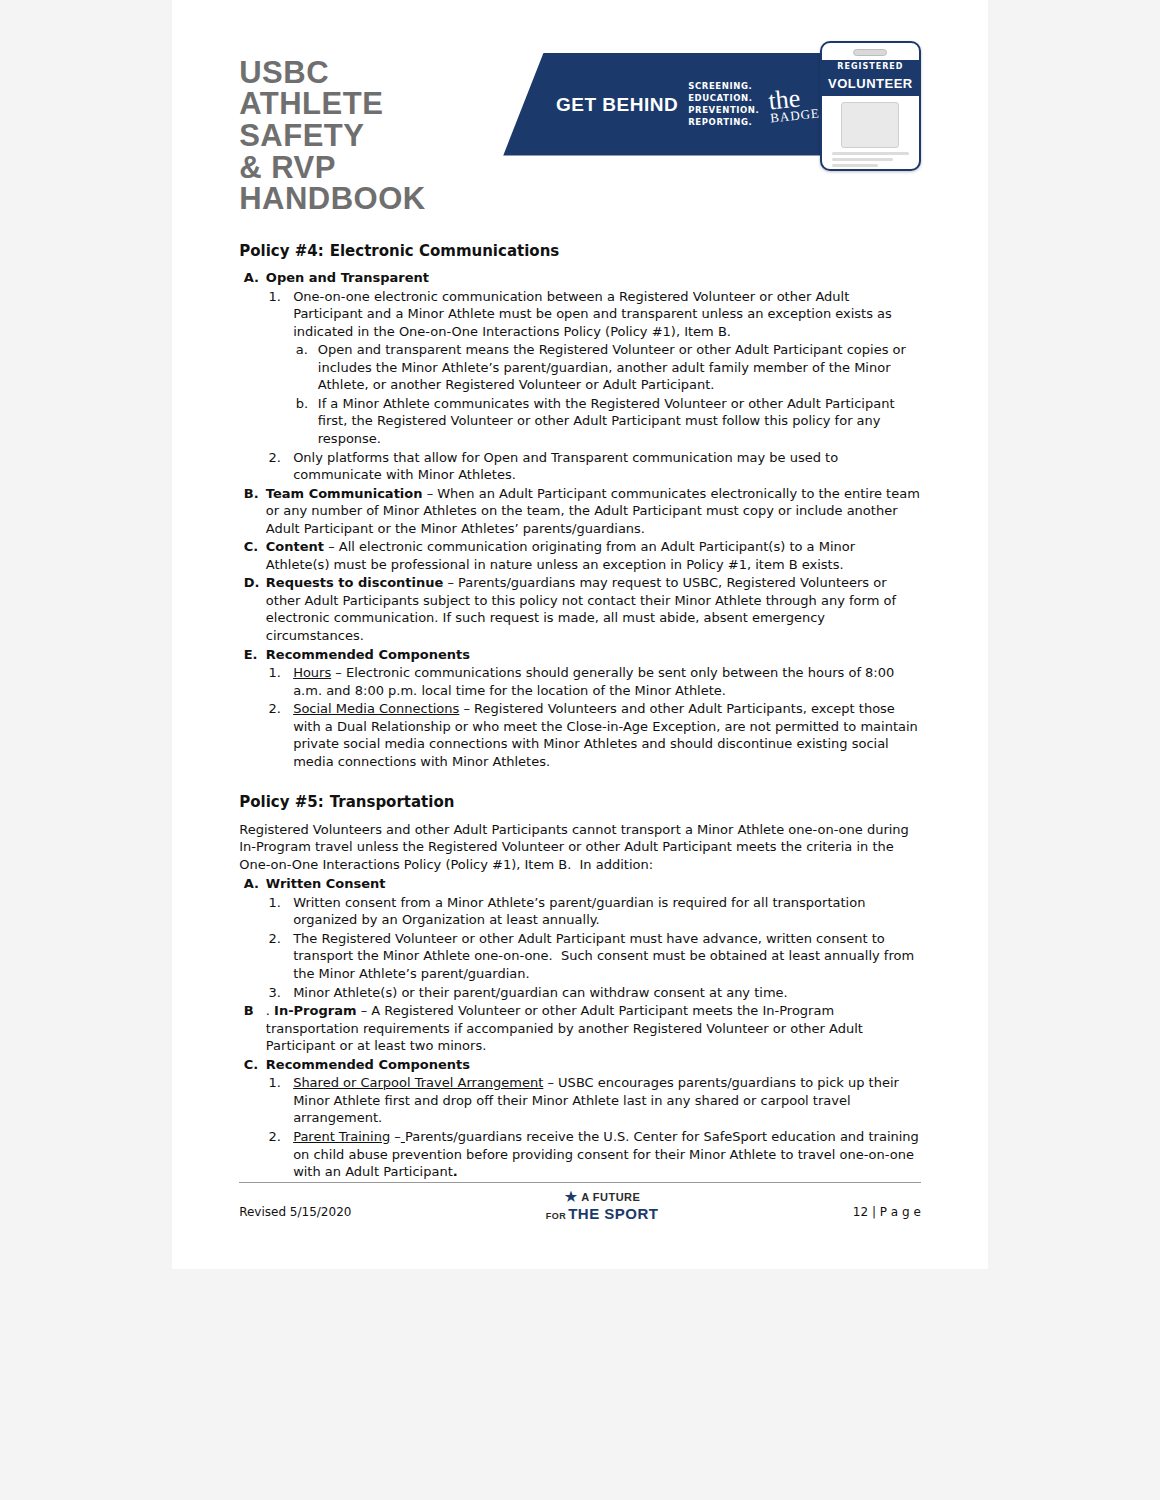USBC Athlete Safety & RVP Handbook
GET BEHIND
Screening.
Education.
Prevention.
Reporting.
theBADGE
A Future for the Sport
REGISTERED
VOLUNTEER
Policy #4: Electronic Communications
A. Open and Transparent
1. One-on-one electronic communication between a Registered Volunteer or other Adult Participant and a Minor Athlete must be open and transparent unless an exception exists as indicated in the One-on-One Interactions Policy (Policy #1), Item B.
a. Open and transparent means the Registered Volunteer or other Adult Participant copies or includes the Minor Athlete’s parent/guardian, another adult family member of the Minor Athlete, or another Registered Volunteer or Adult Participant.
b. If a Minor Athlete communicates with the Registered Volunteer or other Adult Participant first, the Registered Volunteer or other Adult Participant must follow this policy for any response.
2. Only platforms that allow for Open and Transparent communication may be used to communicate with Minor Athletes.
B. Team Communication – When an Adult Participant communicates electronically to the entire team or any number of Minor Athletes on the team, the Adult Participant must copy or include another Adult Participant or the Minor Athletes’ parents/guardians.
C. Content – All electronic communication originating from an Adult Participant(s) to a Minor Athlete(s) must be professional in nature unless an exception in Policy #1, item B exists.
D. Requests to discontinue – Parents/guardians may request to USBC, Registered Volunteers or other Adult Participants subject to this policy not contact their Minor Athlete through any form of electronic communication. If such request is made, all must abide, absent emergency circumstances.
E. Recommended Components
1. Hours – Electronic communications should generally be sent only between the hours of 8:00 a.m. and 8:00 p.m. local time for the location of the Minor Athlete.
2. Social Media Connections – Registered Volunteers and other Adult Participants, except those with a Dual Relationship or who meet the Close-in-Age Exception, are not permitted to maintain private social media connections with Minor Athletes and should discontinue existing social media connections with Minor Athletes.
Policy #5: Transportation
Registered Volunteers and other Adult Participants cannot transport a Minor Athlete one-on-one during In-Program travel unless the Registered Volunteer or other Adult Participant meets the criteria in the One-on-One Interactions Policy (Policy #1), Item B. In addition:
A. Written Consent
1. Written consent from a Minor Athlete’s parent/guardian is required for all transportation organized by an Organization at least annually.
2. The Registered Volunteer or other Adult Participant must have advance, written consent to transport the Minor Athlete one-on-one. Such consent must be obtained at least annually from the Minor Athlete’s parent/guardian.
3. Minor Athlete(s) or their parent/guardian can withdraw consent at any time.
B. In-Program – A Registered Volunteer or other Adult Participant meets the In-Program transportation requirements if accompanied by another Registered Volunteer or other Adult Participant or at least two minors.
C. Recommended Components
1. Shared or Carpool Travel Arrangement – USBC encourages parents/guardians to pick up their Minor Athlete first and drop off their Minor Athlete last in any shared or carpool travel arrangement.
2. Parent Training – Parents/guardians receive the U.S. Center for SafeSport education and training on child abuse prevention before providing consent for their Minor Athlete to travel one-on-one with an Adult Participant.
Revised 5/15/2020
★A FUTURE FORTHE SPORT
12 | P a g e